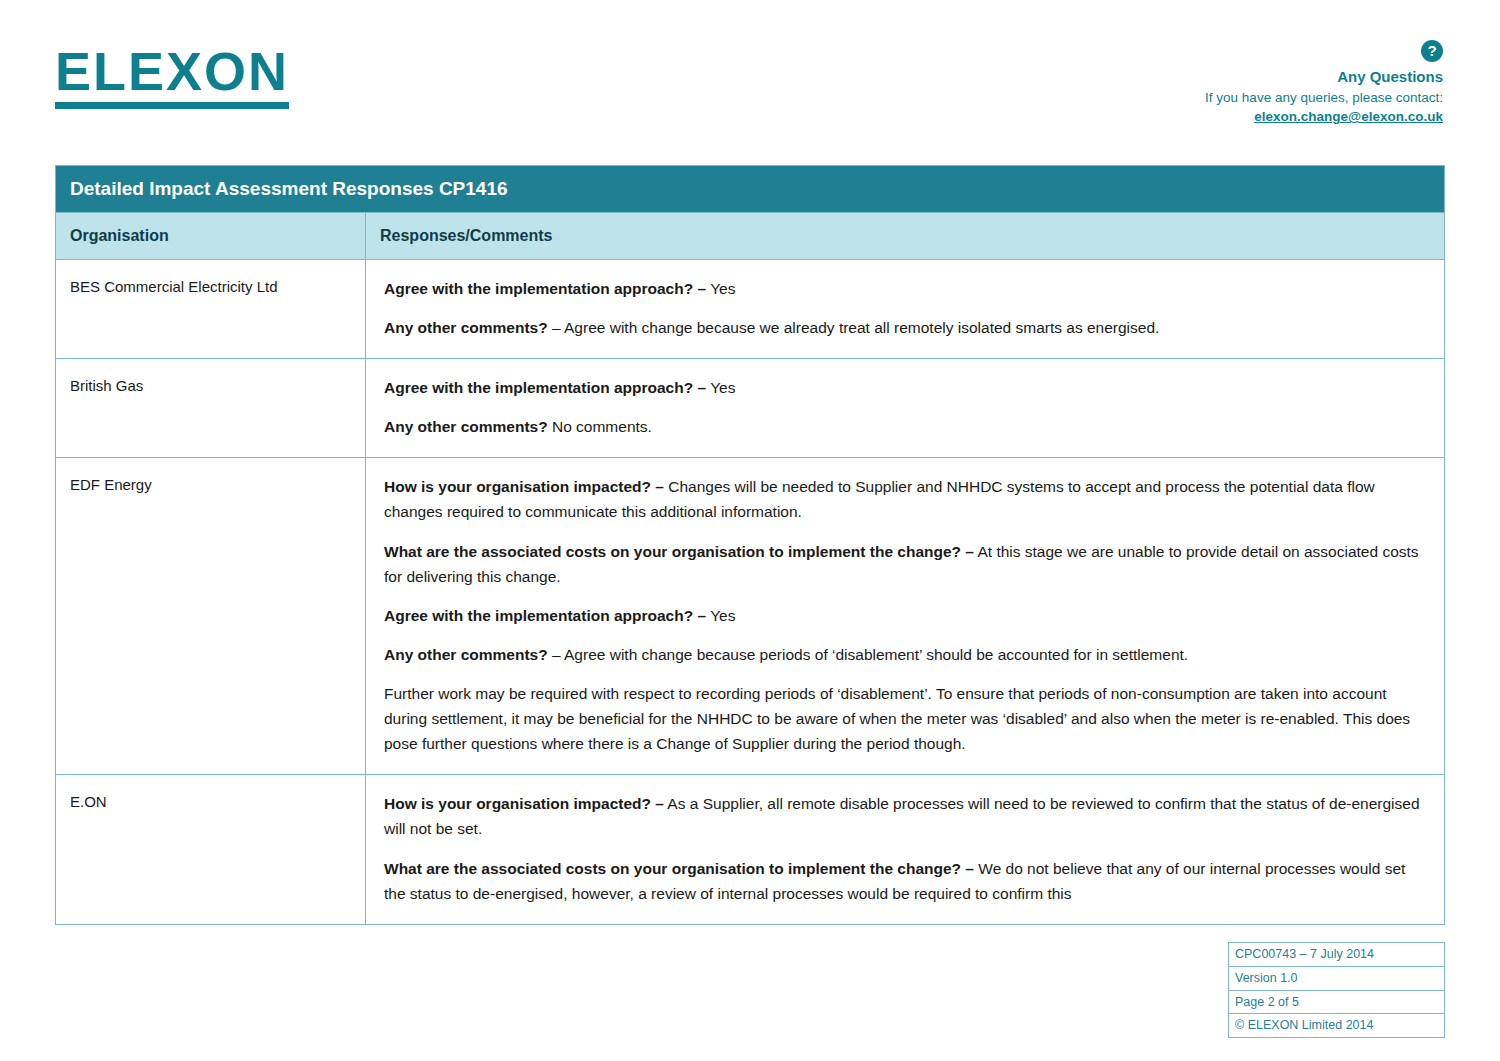ELEXON
?
Any Questions
If you have any queries, please contact:
elexon.change@elexon.co.uk
| Detailed Impact Assessment Responses CP1416 |
| Organisation | Responses/Comments |
| BES Commercial Electricity Ltd | Agree with the implementation approach? – Yes Any other comments? – Agree with change because we already treat all remotely isolated smarts as energised. |
| British Gas | Agree with the implementation approach? – Yes Any other comments? No comments. |
| EDF Energy | How is your organisation impacted? – Changes will be needed to Supplier and NHHDC systems to accept and process the potential data flow changes required to communicate this additional information. What are the associated costs on your organisation to implement the change? – At this stage we are unable to provide detail on associated costs for delivering this change. Agree with the implementation approach? – Yes Any other comments? – Agree with change because periods of ‘disablement’ should be accounted for in settlement. Further work may be required with respect to recording periods of ‘disablement’. To ensure that periods of non-consumption are taken into account during settlement, it may be beneficial for the NHHDC to be aware of when the meter was ‘disabled’ and also when the meter is re-enabled. This does pose further questions where there is a Change of Supplier during the period though. |
| E.ON | How is your organisation impacted? – As a Supplier, all remote disable processes will need to be reviewed to confirm that the status of de-energised will not be set. What are the associated costs on your organisation to implement the change? – We do not believe that any of our internal processes would set the status to de-energised, however, a review of internal processes would be required to confirm this |
CPC00743 – 7 July 2014
Version 1.0
Page 2 of 5
© ELEXON Limited 2014